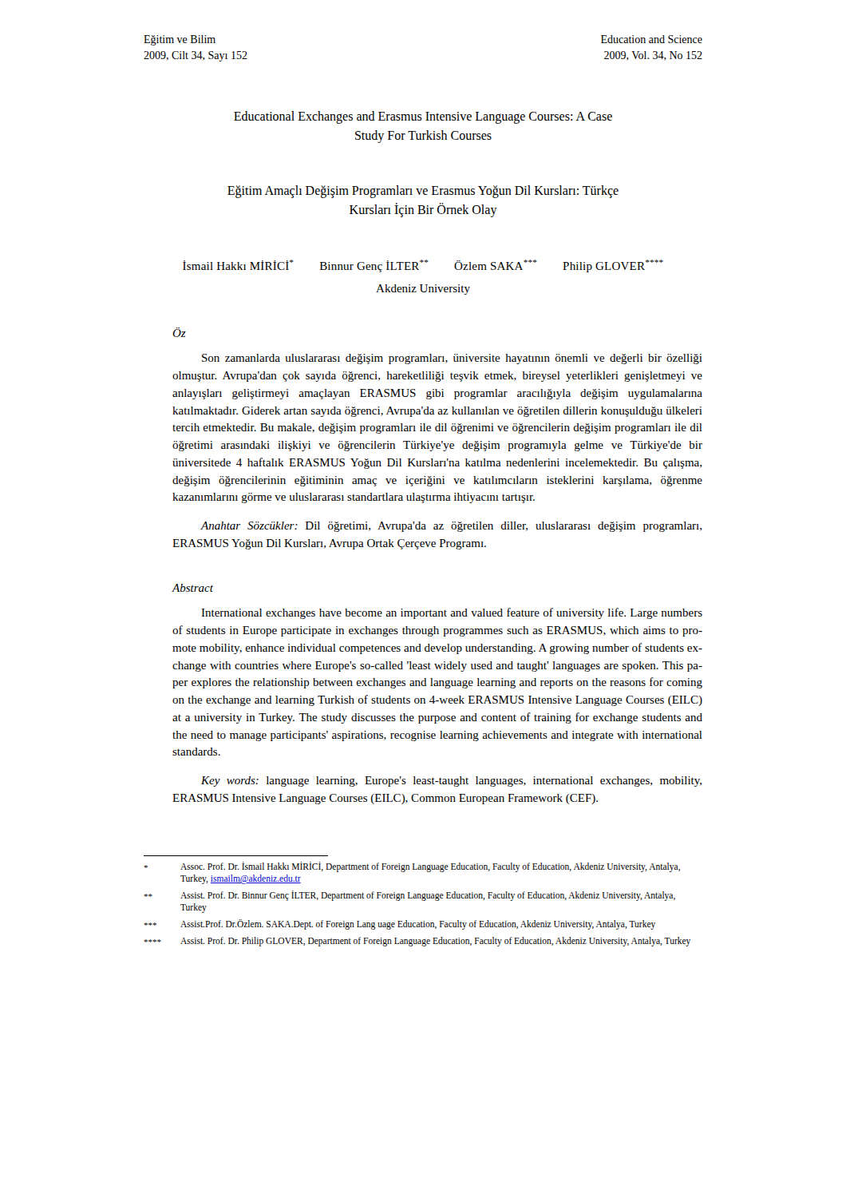Eğitim ve Bilim
2009, Cilt 34, Sayı 152
Education and Science
2009, Vol. 34, No 152
Educational Exchanges and Erasmus Intensive Language Courses: A Case
Study For Turkish Courses
Eğitim Amaçlı Değişim Programları ve Erasmus Yoğun Dil Kursları: Türkçe
Kursları İçin Bir Örnek Olay
İsmail Hakkı MİRİCİ* Binnur Genç İLTER** Özlem SAKA*** Philip GLOVER**** Akdeniz University
Öz
Son zamanlarda uluslararası değişim programları, üniversite hayatının önemli ve değerli bir özelliği olmuştur. Avrupa'dan çok sayıda öğrenci, hareketliliği teşvik etmek, bireysel yeterlikleri genişletmeyi ve anlayışları geliştirmeyi amaçlayan ERASMUS gibi programlar aracılığıyla değişim uygulamalarına katılmaktadır. Giderek artan sayıda öğrenci, Avrupa'da az kullanılan ve öğretilen dillerin konuşulduğu ülkeleri tercih etmektedir. Bu makale, değişim programları ile dil öğrenimi ve öğrencilerin değişim programları ile dil öğretimi arasındaki ilişkiyi ve öğrencilerin Türkiye'ye değişim programıyla gelme ve Türkiye'de bir üniversitede 4 haftalık ERASMUS Yoğun Dil Kursları'na katılma nedenlerini incelemektedir. Bu çalışma, değişim öğrencilerinin eğitiminin amaç ve içeriğini ve katılımcıların isteklerini karşılama, öğrenme kazanımlarını görme ve uluslararası standartlara ulaştırma ihtiyacını tartışır.
Anahtar Sözcükler: Dil öğretimi, Avrupa'da az öğretilen diller, uluslararası değişim programları, ERASMUS Yoğun Dil Kursları, Avrupa Ortak Çerçeve Programı.
Abstract
International exchanges have become an important and valued feature of university life. Large numbers of students in Europe participate in exchanges through programmes such as ERASMUS, which aims to promote mobility, enhance individual competences and develop understanding. A growing number of students exchange with countries where Europe's so-called 'least widely used and taught' languages are spoken. This paper explores the relationship between exchanges and language learning and reports on the reasons for coming on the exchange and learning Turkish of students on 4-week ERASMUS Intensive Language Courses (EILC) at a university in Turkey. The study discusses the purpose and content of training for exchange students and the need to manage participants' aspirations, recognise learning achievements and integrate with international standards.
Key words: language learning, Europe's least-taught languages, international exchanges, mobility, ERASMUS Intensive Language Courses (EILC), Common European Framework (CEF).
*
Assoc. Prof. Dr. İsmail Hakkı MİRİCİ, Department of Foreign Language Education, Faculty of Education, Akdeniz University, Antalya, Turkey, ismailm@akdeniz.edu.tr
**
Assist. Prof. Dr. Binnur Genç İLTER, Department of Foreign Language Education, Faculty of Education, Akdeniz University, Antalya, Turkey
***
Assist.Prof. Dr.Özlem. SAKA.Dept. of Foreign Lang uage Education, Faculty of Education, Akdeniz University, Antalya, Turkey
****
Assist. Prof. Dr. Philip GLOVER, Department of Foreign Language Education, Faculty of Education, Akdeniz University, Antalya, Turkey